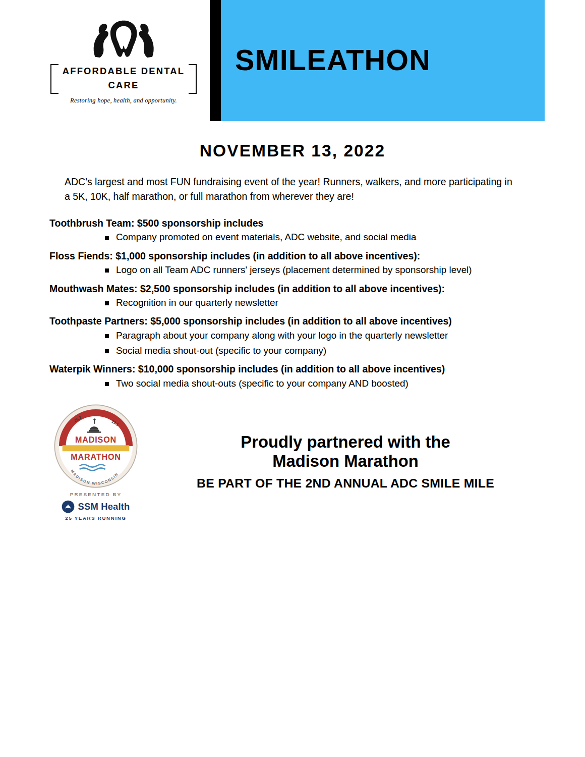AFFORDABLE DENTAL CARE
Restoring hope, health, and opportunity.
SMILEATHON
NOVEMBER 13, 2022
ADC's largest and most FUN fundraising event of the year! Runners, walkers, and more participating in a 5K, 10K, half marathon, or full marathon from wherever they are!
Toothbrush Team: $500 sponsorship includes
Company promoted on event materials, ADC website, and social media
Floss Fiends: $1,000 sponsorship includes (in addition to all above incentives):
Logo on all Team ADC runners' jerseys (placement determined by sponsorship level)
Mouthwash Mates: $2,500 sponsorship includes (in addition to all above incentives):
Recognition in our quarterly newsletter
Toothpaste Partners: $5,000 sponsorship includes (in addition to all above incentives)
Paragraph about your company along with your logo in the quarterly newsletter
Social media shout-out (specific to your company)
Waterpik Winners: $10,000 sponsorship includes (in addition to all above incentives)
Two social media shout-outs (specific to your company AND boosted)
26.2 13.1 MADISON MARATHON MADISON WISCONSIN
PRESENTED BY
SSM Health
25 YEARS RUNNING
Proudly partnered with the
Madison Marathon
BE PART OF THE 2ND ANNUAL ADC SMILE MILE